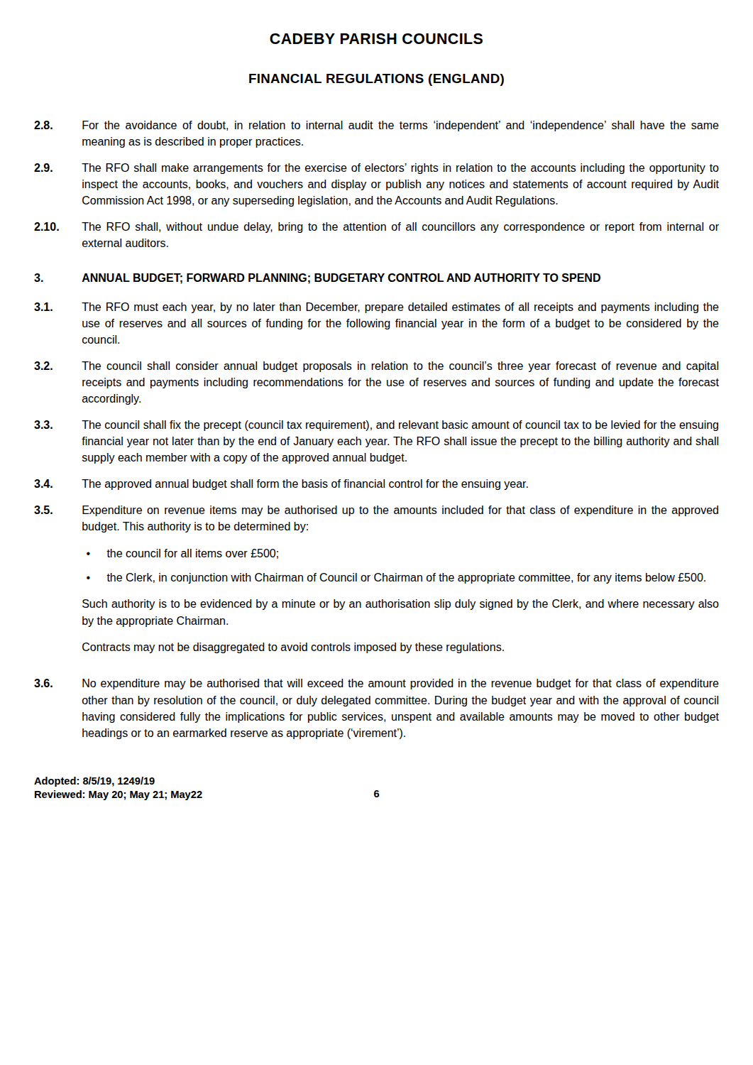CADEBY PARISH COUNCILS
FINANCIAL REGULATIONS (ENGLAND)
2.8.
For the avoidance of doubt, in relation to internal audit the terms ‘independent’ and ‘independence’ shall have the same meaning as is described in proper practices.
2.9.
The RFO shall make arrangements for the exercise of electors’ rights in relation to the accounts including the opportunity to inspect the accounts, books, and vouchers and display or publish any notices and statements of account required by Audit Commission Act 1998, or any superseding legislation, and the Accounts and Audit Regulations.
2.10.
The RFO shall, without undue delay, bring to the attention of all councillors any correspondence or report from internal or external auditors.
3.
Annual budget; forward planning; budgetary control and authority to spend
3.1.
The RFO must each year, by no later than December, prepare detailed estimates of all receipts and payments including the use of reserves and all sources of funding for the following financial year in the form of a budget to be considered by the council.
3.2.
The council shall consider annual budget proposals in relation to the council’s three year forecast of revenue and capital receipts and payments including recommendations for the use of reserves and sources of funding and update the forecast accordingly.
3.3.
The council shall fix the precept (council tax requirement), and relevant basic amount of council tax to be levied for the ensuing financial year not later than by the end of January each year. The RFO shall issue the precept to the billing authority and shall supply each member with a copy of the approved annual budget.
3.4.
The approved annual budget shall form the basis of financial control for the ensuing year.
3.5.
Expenditure on revenue items may be authorised up to the amounts included for that class of expenditure in the approved budget. This authority is to be determined by:
the council for all items over £500;
the Clerk, in conjunction with Chairman of Council or Chairman of the appropriate committee, for any items below £500.
Such authority is to be evidenced by a minute or by an authorisation slip duly signed by the Clerk, and where necessary also by the appropriate Chairman.
Contracts may not be disaggregated to avoid controls imposed by these regulations.
3.6.
No expenditure may be authorised that will exceed the amount provided in the revenue budget for that class of expenditure other than by resolution of the council, or duly delegated committee. During the budget year and with the approval of council having considered fully the implications for public services, unspent and available amounts may be moved to other budget headings or to an earmarked reserve as appropriate (‘virement’).
Adopted: 8/5/19, 1249/19
Reviewed: May 20; May 21; May22
6